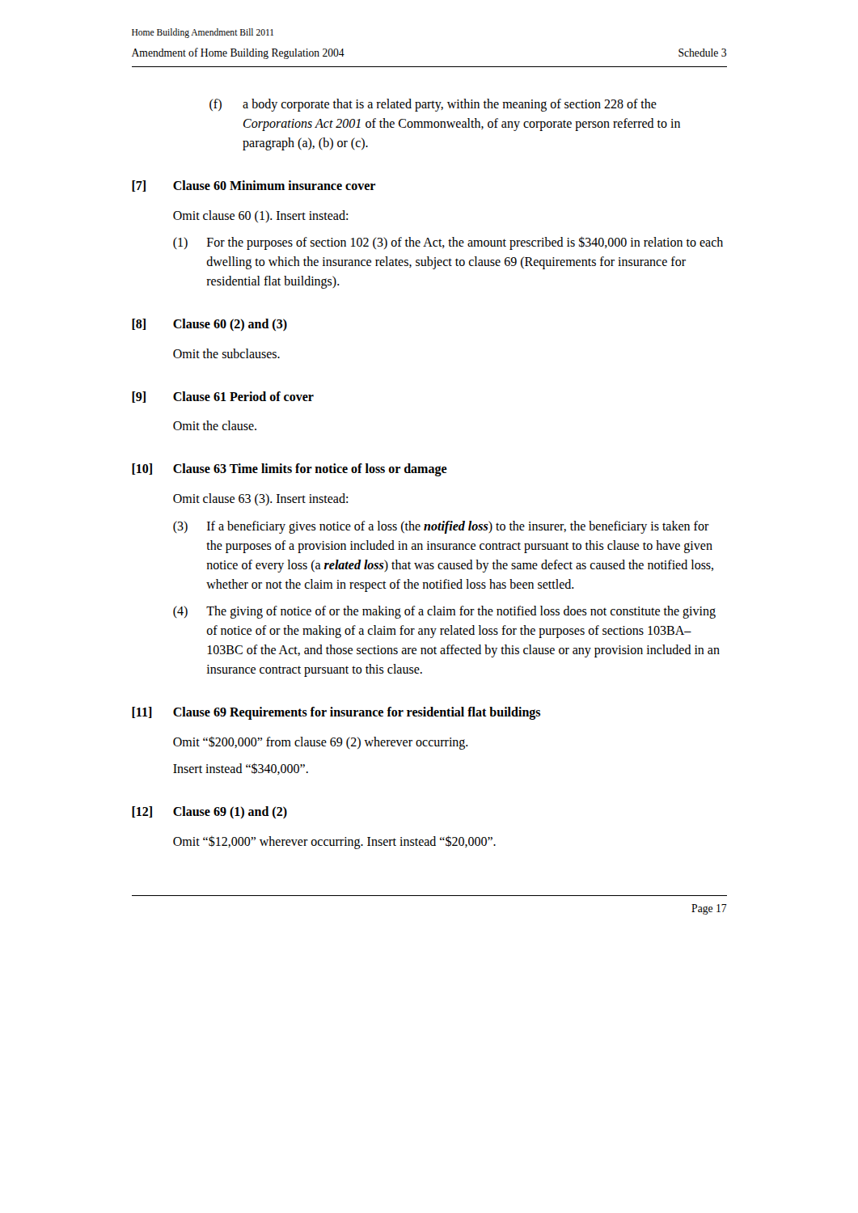Home Building Amendment Bill 2011
Amendment of Home Building Regulation 2004 Schedule 3
(f) a body corporate that is a related party, within the meaning of section 228 of the Corporations Act 2001 of the Commonwealth, of any corporate person referred to in paragraph (a), (b) or (c).
[7] Clause 60 Minimum insurance cover
Omit clause 60 (1). Insert instead:
(1) For the purposes of section 102 (3) of the Act, the amount prescribed is $340,000 in relation to each dwelling to which the insurance relates, subject to clause 69 (Requirements for insurance for residential flat buildings).
[8] Clause 60 (2) and (3)
Omit the subclauses.
[9] Clause 61 Period of cover
Omit the clause.
[10] Clause 63 Time limits for notice of loss or damage
Omit clause 63 (3). Insert instead:
(3) If a beneficiary gives notice of a loss (the notified loss) to the insurer, the beneficiary is taken for the purposes of a provision included in an insurance contract pursuant to this clause to have given notice of every loss (a related loss) that was caused by the same defect as caused the notified loss, whether or not the claim in respect of the notified loss has been settled.
(4) The giving of notice of or the making of a claim for the notified loss does not constitute the giving of notice of or the making of a claim for any related loss for the purposes of sections 103BA–103BC of the Act, and those sections are not affected by this clause or any provision included in an insurance contract pursuant to this clause.
[11] Clause 69 Requirements for insurance for residential flat buildings
Omit “$200,000” from clause 69 (2) wherever occurring.
Insert instead “$340,000”.
[12] Clause 69 (1) and (2)
Omit “$12,000” wherever occurring. Insert instead “$20,000”.
Page 17